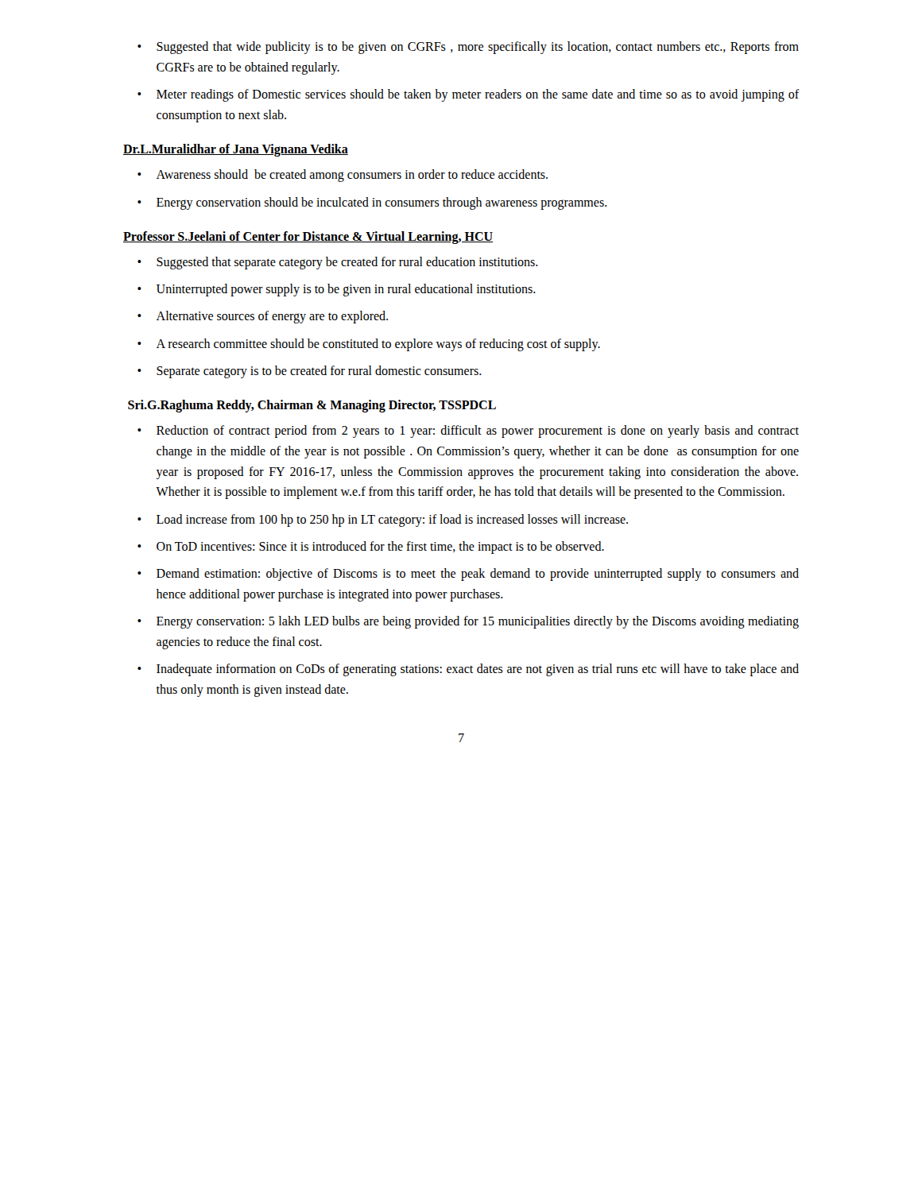Suggested that wide publicity is to be given on CGRFs , more specifically its location, contact numbers etc., Reports from CGRFs are to be obtained regularly.
Meter readings of Domestic services should be taken by meter readers on the same date and time so as to avoid jumping of consumption to next slab.
Dr.L.Muralidhar of Jana Vignana Vedika
Awareness should be created among consumers in order to reduce accidents.
Energy conservation should be inculcated in consumers through awareness programmes.
Professor S.Jeelani of Center for Distance & Virtual Learning, HCU
Suggested that separate category be created for rural education institutions.
Uninterrupted power supply is to be given in rural educational institutions.
Alternative sources of energy are to explored.
A research committee should be constituted to explore ways of reducing cost of supply.
Separate category is to be created for rural domestic consumers.
Sri.G.Raghuma Reddy, Chairman & Managing Director, TSSPDCL
Reduction of contract period from 2 years to 1 year: difficult as power procurement is done on yearly basis and contract change in the middle of the year is not possible . On Commission’s query, whether it can be done as consumption for one year is proposed for FY 2016-17, unless the Commission approves the procurement taking into consideration the above. Whether it is possible to implement w.e.f from this tariff order, he has told that details will be presented to the Commission.
Load increase from 100 hp to 250 hp in LT category: if load is increased losses will increase.
On ToD incentives: Since it is introduced for the first time, the impact is to be observed.
Demand estimation: objective of Discoms is to meet the peak demand to provide uninterrupted supply to consumers and hence additional power purchase is integrated into power purchases.
Energy conservation: 5 lakh LED bulbs are being provided for 15 municipalities directly by the Discoms avoiding mediating agencies to reduce the final cost.
Inadequate information on CoDs of generating stations: exact dates are not given as trial runs etc will have to take place and thus only month is given instead date.
7